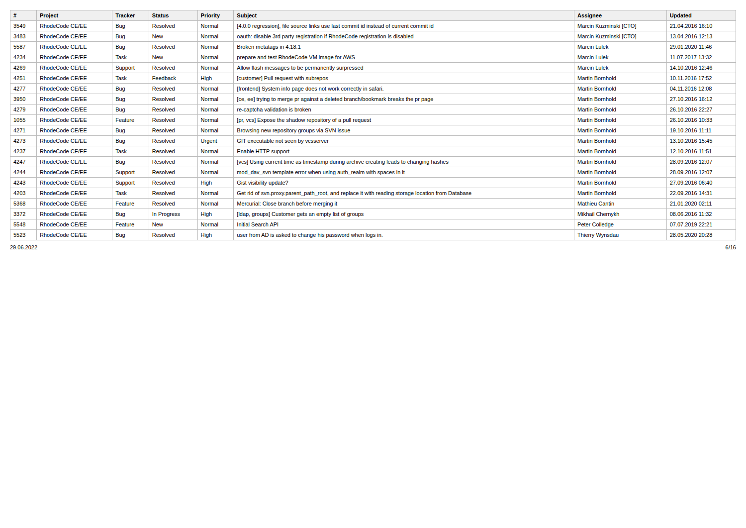| # | Project | Tracker | Status | Priority | Subject | Assignee | Updated |
| --- | --- | --- | --- | --- | --- | --- | --- |
| 3549 | RhodeCode CE/EE | Bug | Resolved | Normal | [4.0.0 regression], file source links use last commit id instead of current commit id | Marcin Kuzminski [CTO] | 21.04.2016 16:10 |
| 3483 | RhodeCode CE/EE | Bug | New | Normal | oauth: disable 3rd party registration if RhodeCode registration is disabled | Marcin Kuzminski [CTO] | 13.04.2016 12:13 |
| 5587 | RhodeCode CE/EE | Bug | Resolved | Normal | Broken metatags in 4.18.1 | Marcin Lulek | 29.01.2020 11:46 |
| 4234 | RhodeCode CE/EE | Task | New | Normal | prepare and test RhodeCode VM image for AWS | Marcin Lulek | 11.07.2017 13:32 |
| 4269 | RhodeCode CE/EE | Support | Resolved | Normal | Allow flash messages to be permanently surpressed | Marcin Lulek | 14.10.2016 12:46 |
| 4251 | RhodeCode CE/EE | Task | Feedback | High | [customer] Pull request with subrepos | Martin Bornhold | 10.11.2016 17:52 |
| 4277 | RhodeCode CE/EE | Bug | Resolved | Normal | [frontend] System info page does not work correctly in safari. | Martin Bornhold | 04.11.2016 12:08 |
| 3950 | RhodeCode CE/EE | Bug | Resolved | Normal | [ce, ee] trying to merge pr against a deleted branch/bookmark breaks the pr page | Martin Bornhold | 27.10.2016 16:12 |
| 4279 | RhodeCode CE/EE | Bug | Resolved | Normal | re-captcha validation is broken | Martin Bornhold | 26.10.2016 22:27 |
| 1055 | RhodeCode CE/EE | Feature | Resolved | Normal | [pr, vcs] Expose the shadow repository of a pull request | Martin Bornhold | 26.10.2016 10:33 |
| 4271 | RhodeCode CE/EE | Bug | Resolved | Normal | Browsing new repository groups via SVN issue | Martin Bornhold | 19.10.2016 11:11 |
| 4273 | RhodeCode CE/EE | Bug | Resolved | Urgent | GIT executable not seen by vcsserver | Martin Bornhold | 13.10.2016 15:45 |
| 4237 | RhodeCode CE/EE | Task | Resolved | Normal | Enable HTTP support | Martin Bornhold | 12.10.2016 11:51 |
| 4247 | RhodeCode CE/EE | Bug | Resolved | Normal | [vcs] Using current time as timestamp during archive creating leads to changing hashes | Martin Bornhold | 28.09.2016 12:07 |
| 4244 | RhodeCode CE/EE | Support | Resolved | Normal | mod_dav_svn template error when using auth_realm with spaces in it | Martin Bornhold | 28.09.2016 12:07 |
| 4243 | RhodeCode CE/EE | Support | Resolved | High | Gist visibility update? | Martin Bornhold | 27.09.2016 06:40 |
| 4203 | RhodeCode CE/EE | Task | Resolved | Normal | Get rid of svn.proxy.parent_path_root, and replace it with reading storage location from Database | Martin Bornhold | 22.09.2016 14:31 |
| 5368 | RhodeCode CE/EE | Feature | Resolved | Normal | Mercurial: Close branch before merging it | Mathieu Cantin | 21.01.2020 02:11 |
| 3372 | RhodeCode CE/EE | Bug | In Progress | High | [ldap, groups] Customer gets an empty list of groups | Mikhail Chernykh | 08.06.2016 11:32 |
| 5548 | RhodeCode CE/EE | Feature | New | Normal | Initial Search API | Peter Colledge | 07.07.2019 22:21 |
| 5523 | RhodeCode CE/EE | Bug | Resolved | High | user from AD is asked to change his password when logs in. | Thierry Wynsdau | 28.05.2020 20:28 |
29.06.2022 6/16